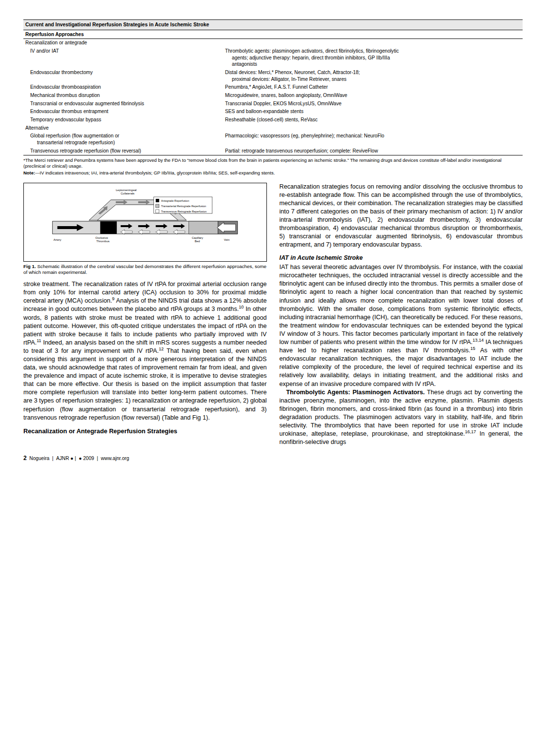Current and Investigational Reperfusion Strategies in Acute Ischemic Stroke
| Reperfusion Approaches |
| --- |
| Recanalization or antegrade |
| IV and/or IAT | Thrombolytic agents: plasminogen activators, direct fibrinolytics, fibrinogenolytic agents; adjunctive therapy: heparin, direct thrombin inhibitors, GP IIb/IIIa antagonists |
| Endovascular thrombectomy | Distal devices: Merci,* Phenox, Neuronet, Catch, Attractor-18; proximal devices: Alligator, In-Time Retriever, snares |
| Endovascular thromboaspiration | Penumbra,* AngioJet, F.A.S.T. Funnel Catheter |
| Mechanical thrombus disruption | Microguidewire, snares, balloon angioplasty, OmniWave |
| Transcranial or endovascular augmented fibrinolysis | Transcranial Doppler, EKOS MicroLysUS, OmniWave |
| Endovascular thrombus entrapment | SES and balloon-expandable stents |
| Temporary endovascular bypass | Resheathable (closed-cell) stents, ReVasc |
| Alternative |
| Global reperfusion (flow augmentation or transarterial retrograde reperfusion) | Pharmacologic: vasopressors (eg, phenylephrine); mechanical: NeuroFlo |
| Transvenous retrograde reperfusion (flow reversal) | Partial: retrograde transvenous neuroperfusion; complete: ReviveFlow |
*The Merci retriever and Penumbra systems have been approved by the FDA to “remove blood clots from the brain in patients experiencing an ischemic stroke.” The remaining drugs and devices constitute off-label and/or investigational (preclinical or clinical) usage.
Note:—IV indicates intravenous; IAI, intra-arterial thrombolysis; GP IIb/IIIa, glycoprotein IIb/IIIa; SES, self-expanding stents.
Leptomeningeal Collaterals Antegrade Reperfusion Transarterial Retrograde Reperfusion Transvenous Retrograde Reperfusion Artery Occlusive Thrombus Capillary Bed Vein
Fig 1. Schematic illustration of the cerebral vascular bed demonstrates the different reperfusion approaches, some of which remain experimental.
stroke treatment. The recanalization rates of IV rtPA for proximal arterial occlusion range from only 10% for internal carotid artery (ICA) occlusion to 30% for proximal middle cerebral artery (MCA) occlusion.9 Analysis of the NINDS trial data shows a 12% absolute increase in good outcomes between the placebo and rtPA groups at 3 months.10 In other words, 8 patients with stroke must be treated with rtPA to achieve 1 additional good patient outcome. However, this oft-quoted critique understates the impact of rtPA on the patient with stroke because it fails to include patients who partially improved with IV rtPA.11 Indeed, an analysis based on the shift in mRS scores suggests a number needed to treat of 3 for any improvement with IV rtPA.12 That having been said, even when considering this argument in support of a more generous interpretation of the NINDS data, we should acknowledge that rates of improvement remain far from ideal, and given the prevalence and impact of acute ischemic stroke, it is imperative to devise strategies that can be more effective. Our thesis is based on the implicit assumption that faster more complete reperfusion will translate into better long-term patient outcomes. There are 3 types of reperfusion strategies: 1) recanalization or antegrade reperfusion, 2) global reperfusion (flow augmentation or transarterial retrograde reperfusion), and 3) transvenous retrograde reperfusion (flow reversal) (Table and Fig 1).
Recanalization or Antegrade Reperfusion Strategies
Recanalization strategies focus on removing and/or dissolving the occlusive thrombus to re-establish antegrade flow. This can be accomplished through the use of thrombolytics, mechanical devices, or their combination. The recanalization strategies may be classified into 7 different categories on the basis of their primary mechanism of action: 1) IV and/or intra-arterial thrombolysis (IAT), 2) endovascular thrombectomy, 3) endovascular thromboaspiration, 4) endovascular mechanical thrombus disruption or thromborrhexis, 5) transcranial or endovascular augmented fibrinolysis, 6) endovascular thrombus entrapment, and 7) temporary endovascular bypass.
IAT in Acute Ischemic Stroke
IAT has several theoretic advantages over IV thrombolysis. For instance, with the coaxial microcatheter techniques, the occluded intracranial vessel is directly accessible and the fibrinolytic agent can be infused directly into the thrombus. This permits a smaller dose of fibrinolytic agent to reach a higher local concentration than that reached by systemic infusion and ideally allows more complete recanalization with lower total doses of thrombolytic. With the smaller dose, complications from systemic fibrinolytic effects, including intracranial hemorrhage (ICH), can theoretically be reduced. For these reasons, the treatment window for endovascular techniques can be extended beyond the typical IV window of 3 hours. This factor becomes particularly important in face of the relatively low number of patients who present within the time window for IV rtPA.13,14 IA techniques have led to higher recanalization rates than IV thrombolysis.15 As with other endovascular recanalization techniques, the major disadvantages to IAT include the relative complexity of the procedure, the level of required technical expertise and its relatively low availability, delays in initiating treatment, and the additional risks and expense of an invasive procedure compared with IV rtPA.
Thrombolytic Agents: Plasminogen Activators. These drugs act by converting the inactive proenzyme, plasminogen, into the active enzyme, plasmin. Plasmin digests fibrinogen, fibrin monomers, and cross-linked fibrin (as found in a thrombus) into fibrin degradation products. The plasminogen activators vary in stability, half-life, and fibrin selectivity. The thrombolytics that have been reported for use in stroke IAT include urokinase, alteplase, reteplase, prourokinase, and streptokinase.16,17 In general, the nonfibrin-selective drugs
2 Nogueira | AJNR ● | ● 2009 | www.ajnr.org